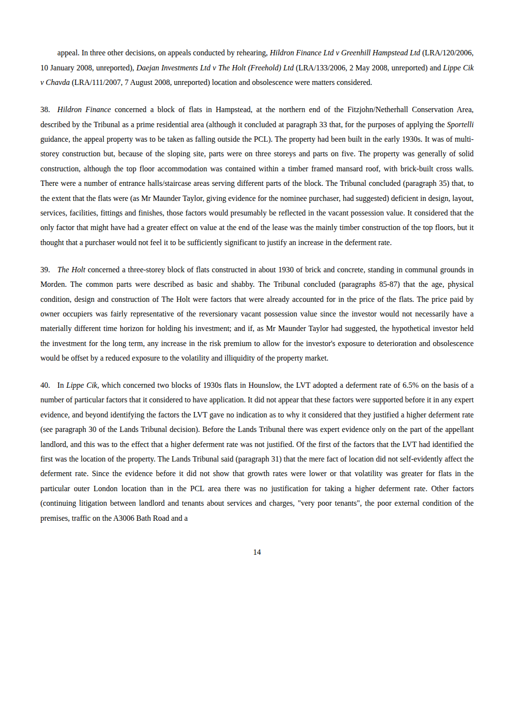appeal. In three other decisions, on appeals conducted by rehearing, Hildron Finance Ltd v Greenhill Hampstead Ltd (LRA/120/2006, 10 January 2008, unreported), Daejan Investments Ltd v The Holt (Freehold) Ltd (LRA/133/2006, 2 May 2008, unreported) and Lippe Cik v Chavda (LRA/111/2007, 7 August 2008, unreported) location and obsolescence were matters considered.
38. Hildron Finance concerned a block of flats in Hampstead, at the northern end of the Fitzjohn/Netherhall Conservation Area, described by the Tribunal as a prime residential area (although it concluded at paragraph 33 that, for the purposes of applying the Sportelli guidance, the appeal property was to be taken as falling outside the PCL). The property had been built in the early 1930s. It was of multi-storey construction but, because of the sloping site, parts were on three storeys and parts on five. The property was generally of solid construction, although the top floor accommodation was contained within a timber framed mansard roof, with brick-built cross walls. There were a number of entrance halls/staircase areas serving different parts of the block. The Tribunal concluded (paragraph 35) that, to the extent that the flats were (as Mr Maunder Taylor, giving evidence for the nominee purchaser, had suggested) deficient in design, layout, services, facilities, fittings and finishes, those factors would presumably be reflected in the vacant possession value. It considered that the only factor that might have had a greater effect on value at the end of the lease was the mainly timber construction of the top floors, but it thought that a purchaser would not feel it to be sufficiently significant to justify an increase in the deferment rate.
39. The Holt concerned a three-storey block of flats constructed in about 1930 of brick and concrete, standing in communal grounds in Morden. The common parts were described as basic and shabby. The Tribunal concluded (paragraphs 85-87) that the age, physical condition, design and construction of The Holt were factors that were already accounted for in the price of the flats. The price paid by owner occupiers was fairly representative of the reversionary vacant possession value since the investor would not necessarily have a materially different time horizon for holding his investment; and if, as Mr Maunder Taylor had suggested, the hypothetical investor held the investment for the long term, any increase in the risk premium to allow for the investor's exposure to deterioration and obsolescence would be offset by a reduced exposure to the volatility and illiquidity of the property market.
40. In Lippe Cik, which concerned two blocks of 1930s flats in Hounslow, the LVT adopted a deferment rate of 6.5% on the basis of a number of particular factors that it considered to have application. It did not appear that these factors were supported before it in any expert evidence, and beyond identifying the factors the LVT gave no indication as to why it considered that they justified a higher deferment rate (see paragraph 30 of the Lands Tribunal decision). Before the Lands Tribunal there was expert evidence only on the part of the appellant landlord, and this was to the effect that a higher deferment rate was not justified. Of the first of the factors that the LVT had identified the first was the location of the property. The Lands Tribunal said (paragraph 31) that the mere fact of location did not self-evidently affect the deferment rate. Since the evidence before it did not show that growth rates were lower or that volatility was greater for flats in the particular outer London location than in the PCL area there was no justification for taking a higher deferment rate. Other factors (continuing litigation between landlord and tenants about services and charges, "very poor tenants", the poor external condition of the premises, traffic on the A3006 Bath Road and a
14